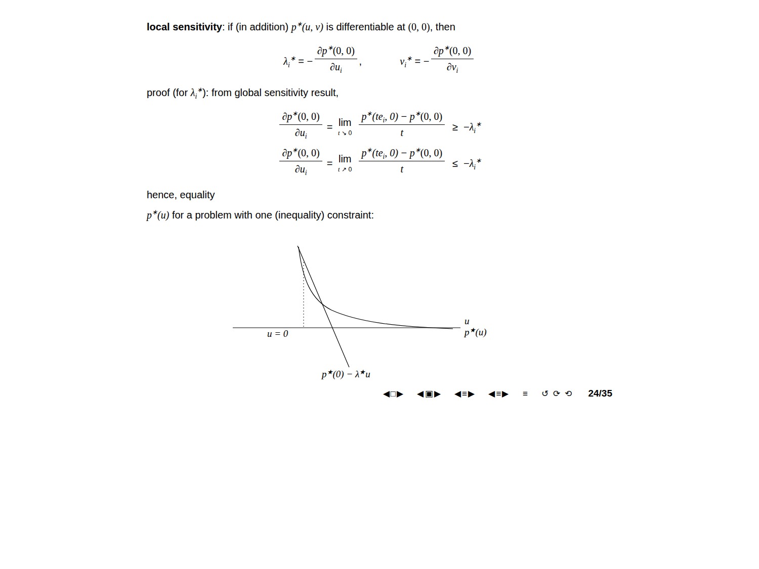local sensitivity: if (in addition) p∗(u, v) is differentiable at (0, 0), then
λi∗ = −∂p∗(0, 0)∂ui, νi∗ = −∂p∗(0, 0)∂vi
proof (for λi∗): from global sensitivity result,
∂p∗(0, 0)∂ui = lim t ↘ 0 p∗(tei, 0) − p∗(0, 0) t ≥ −λi∗
∂p∗(0, 0)∂ui = lim t ↗ 0 p∗(tei, 0) − p∗(0, 0) t ≤ −λi∗
hence, equality
p∗(u) for a problem with one (inequality) constraint:
u p★(u) u = 0 p★(0) − λ★u
◀□▶ ◀▣▶ ◀≡▶ ◀≡▶ ≡ ↺ ⟳ ⟲
24/35